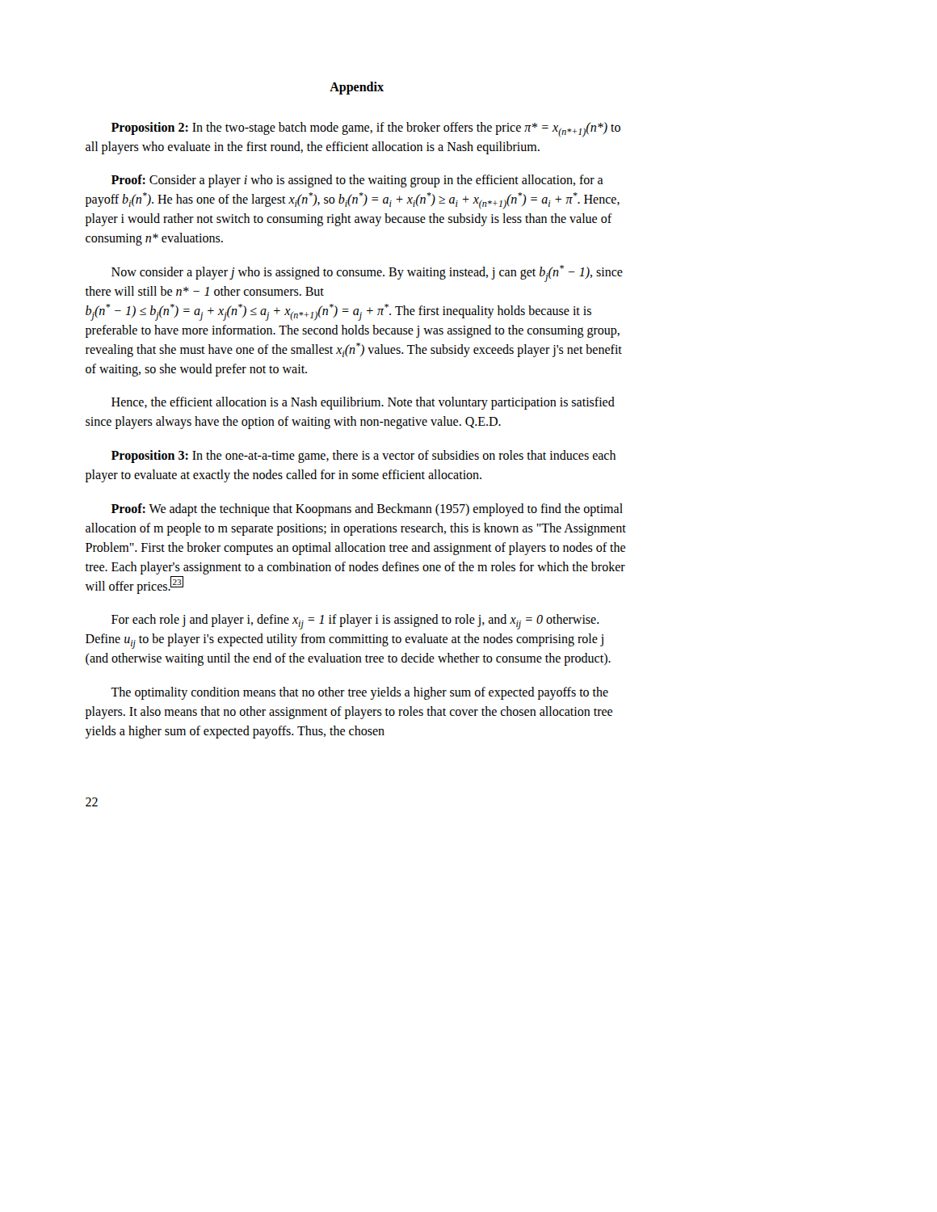Appendix
Proposition 2: In the two-stage batch mode game, if the broker offers the price π* = x(n*+1)(n*) to all players who evaluate in the first round, the efficient allocation is a Nash equilibrium.
Proof: Consider a player i who is assigned to the waiting group in the efficient allocation, for a payoff bi(n*). He has one of the largest xi(n*), so bi(n*) = ai + xi(n*) ≥ ai + x(n*+1)(n*) = ai + π*. Hence, player i would rather not switch to consuming right away because the subsidy is less than the value of consuming n* evaluations.
Now consider a player j who is assigned to consume. By waiting instead, j can get bj(n* − 1), since there will still be n* − 1 other consumers. But bj(n* − 1) ≤ bj(n*) = aj + xj(n*) ≤ aj + x(n*+1)(n*) = aj + π*. The first inequality holds because it is preferable to have more information. The second holds because j was assigned to the consuming group, revealing that she must have one of the smallest xi(n*) values. The subsidy exceeds player j's net benefit of waiting, so she would prefer not to wait.
Hence, the efficient allocation is a Nash equilibrium. Note that voluntary participation is satisfied since players always have the option of waiting with non-negative value. Q.E.D.
Proposition 3: In the one-at-a-time game, there is a vector of subsidies on roles that induces each player to evaluate at exactly the nodes called for in some efficient allocation.
Proof: We adapt the technique that Koopmans and Beckmann (1957) employed to find the optimal allocation of m people to m separate positions; in operations research, this is known as "The Assignment Problem". First the broker computes an optimal allocation tree and assignment of players to nodes of the tree. Each player's assignment to a combination of nodes defines one of the m roles for which the broker will offer prices.23
For each role j and player i, define xij = 1 if player i is assigned to role j, and xij = 0 otherwise. Define uij to be player i's expected utility from committing to evaluate at the nodes comprising role j (and otherwise waiting until the end of the evaluation tree to decide whether to consume the product).
The optimality condition means that no other tree yields a higher sum of expected payoffs to the players. It also means that no other assignment of players to roles that cover the chosen allocation tree yields a higher sum of expected payoffs. Thus, the chosen
22